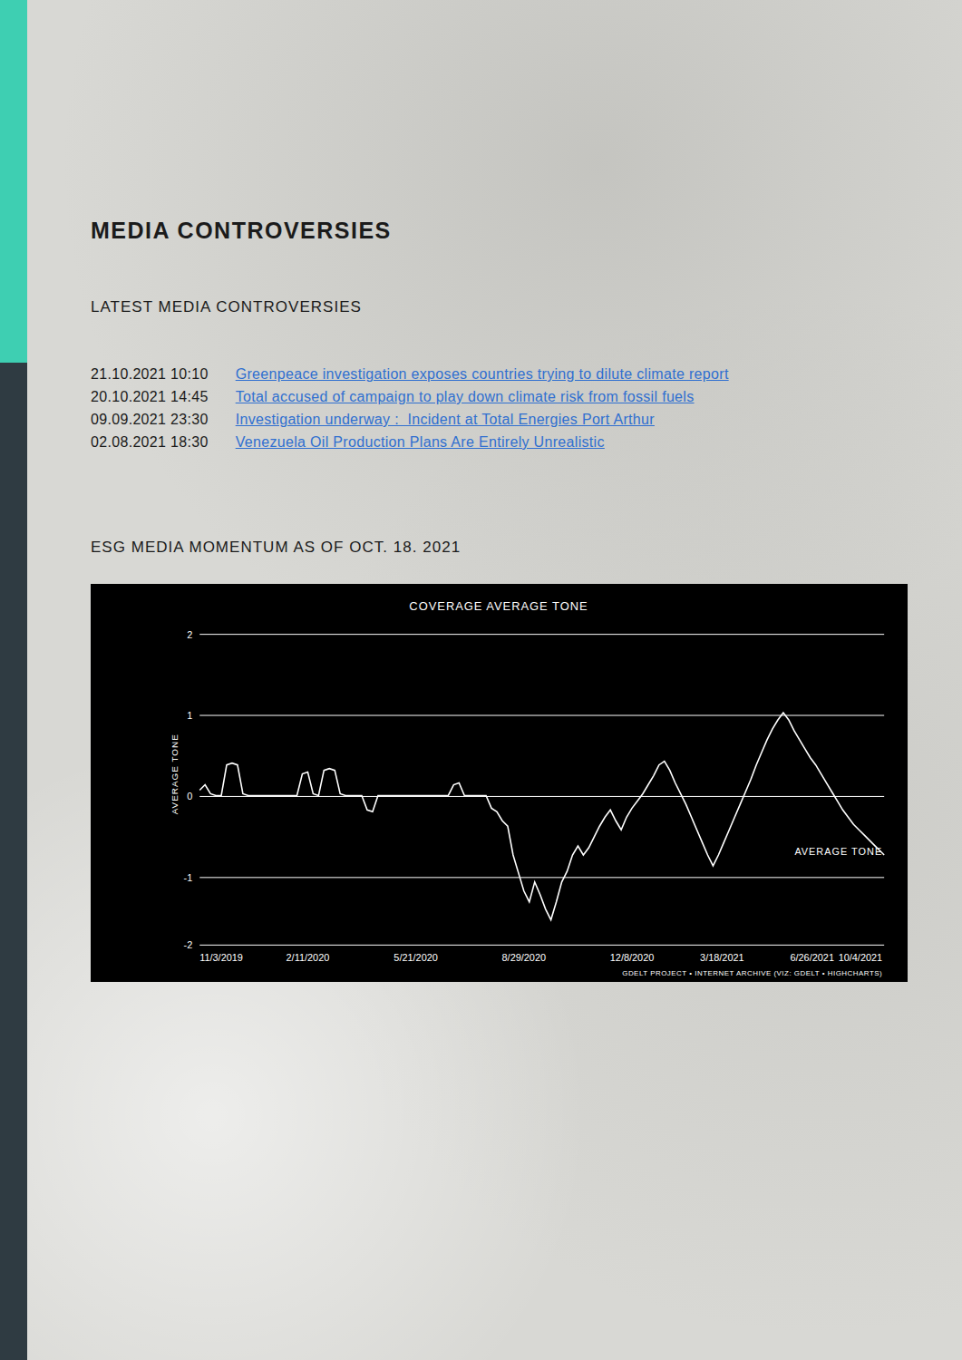Media Controversies
Latest Media Controversies
| 21.10.2021 10:10 | Greenpeace investigation exposes countries trying to dilute climate report |
| 20.10.2021 14:45 | Total accused of campaign to play down climate risk from fossil fuels |
| 09.09.2021 23:30 | Investigation underway : Incident at Total Energies Port Arthur |
| 02.08.2021 18:30 | Venezuela Oil Production Plans Are Entirely Unrealistic |
ESG Media Momentum as of Oct. 18. 2021
COVERAGE AVERAGE TONE 2 1 0 -1 -2 AVERAGE TONE 11/3/2019 2/11/2020 5/21/2020 8/29/2020 12/8/2020 3/18/2021 6/26/2021 10/4/2021 AVERAGE TONE GDELT PROJECT • INTERNET ARCHIVE (VIZ: GDELT • HIGHCHARTS)